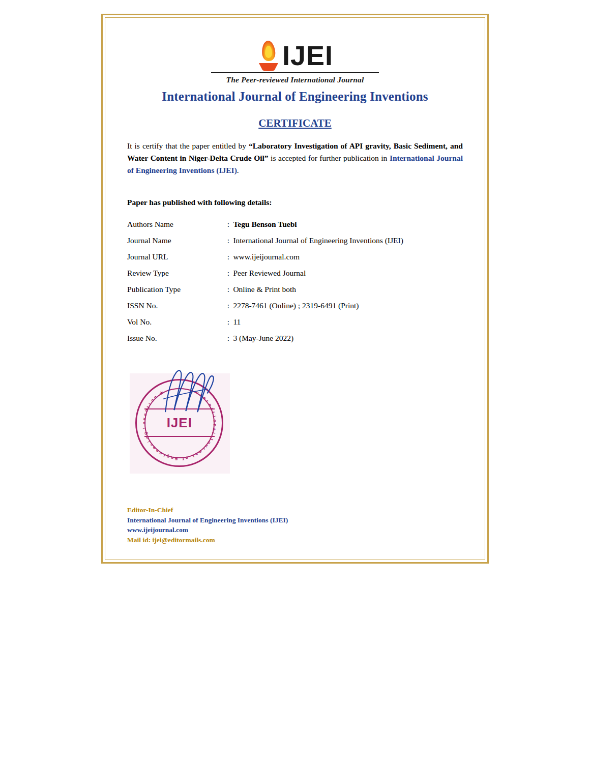IJEI
The Peer-reviewed International Journal
International Journal of Engineering Inventions
CERTIFICATE
It is certify that the paper entitled by “Laboratory Investigation of API gravity, Basic Sediment, and Water Content in Niger-Delta Crude Oil” is accepted for further publication in International Journal of Engineering Inventions (IJEI).
Paper has published with following details:
| Authors Name | : | Tegu Benson Tuebi |
| Journal Name | : | International Journal of Engineering Inventions (IJEI) |
| Journal URL | : | www.ijeijournal.com |
| Review Type | : | Peer Reviewed Journal |
| Publication Type | : | Online & Print both |
| ISSN No. | : | 2278-7461 (Online) ; 2319-6491 (Print) |
| Vol No. | : | 11 |
| Issue No. | : | 3 (May-June 2022) |
IJEI
I n t e r n a t i o n a l J o u r n a l o f E n g i n e e r i n g I n v e n t i o n ★
Editor-In-Chief
International Journal of Engineering Inventions (IJEI)
www.ijeijournal.com
Mail id: ijei@editormails.com